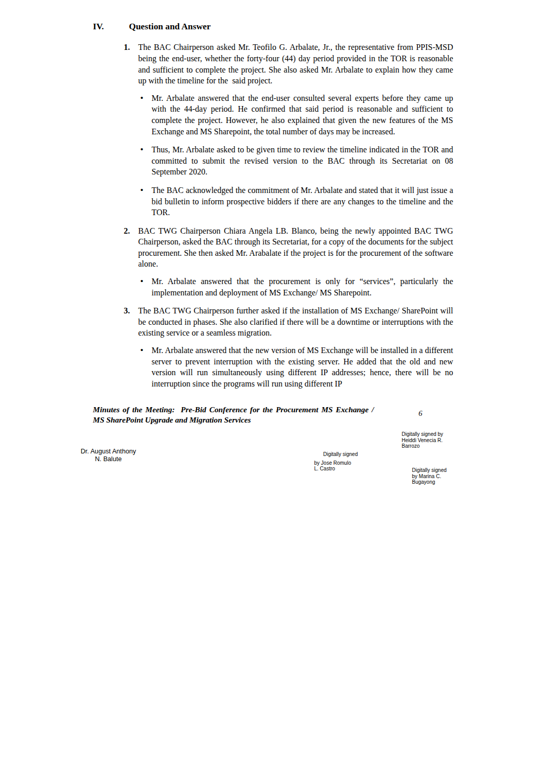IV. Question and Answer
The BAC Chairperson asked Mr. Teofilo G. Arbalate, Jr., the representative from PPIS-MSD being the end-user, whether the forty-four (44) day period provided in the TOR is reasonable and sufficient to complete the project. She also asked Mr. Arbalate to explain how they came up with the timeline for the said project.
Mr. Arbalate answered that the end-user consulted several experts before they came up with the 44-day period. He confirmed that said period is reasonable and sufficient to complete the project. However, he also explained that given the new features of the MS Exchange and MS Sharepoint, the total number of days may be increased.
Thus, Mr. Arbalate asked to be given time to review the timeline indicated in the TOR and committed to submit the revised version to the BAC through its Secretariat on 08 September 2020.
The BAC acknowledged the commitment of Mr. Arbalate and stated that it will just issue a bid bulletin to inform prospective bidders if there are any changes to the timeline and the TOR.
BAC TWG Chairperson Chiara Angela LB. Blanco, being the newly appointed BAC TWG Chairperson, asked the BAC through its Secretariat, for a copy of the documents for the subject procurement. She then asked Mr. Arabalate if the project is for the procurement of the software alone.
Mr. Arbalate answered that the procurement is only for “services”, particularly the implementation and deployment of MS Exchange/ MS Sharepoint.
The BAC TWG Chairperson further asked if the installation of MS Exchange/ SharePoint will be conducted in phases. She also clarified if there will be a downtime or interruptions with the existing service or a seamless migration.
Mr. Arbalate answered that the new version of MS Exchange will be installed in a different server to prevent interruption with the existing server. He added that the old and new version will run simultaneously using different IP addresses; hence, there will be no interruption since the programs will run using different IP
6
Minutes of the Meeting: Pre-Bid Conference for the Procurement MS Exchange / MS SharePoint Upgrade and Migration Services
Dr. August Anthony N. Balute
   
  Digitally signed
by Jose Romulo
L. Castro
Digitally signed by
Heiddi Venecia R.
Barrozo
Digitally signed
by Marina C.
Bugayong